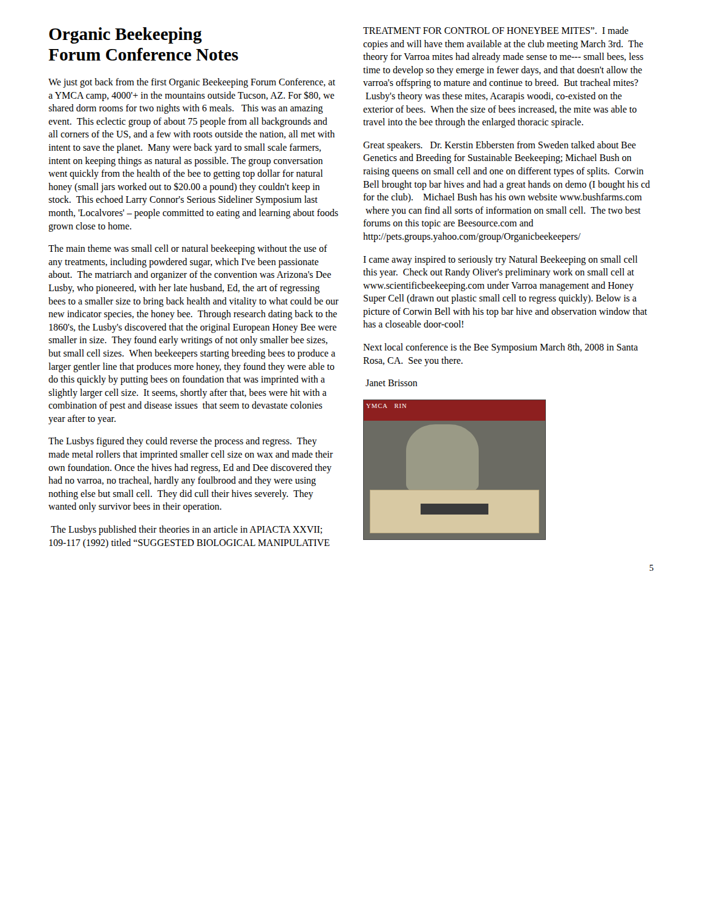Organic Beekeeping
Forum Conference Notes
We just got back from the first Organic Beekeeping Forum Conference, at a YMCA camp, 4000'+ in the mountains outside Tucson, AZ. For $80, we shared dorm rooms for two nights with 6 meals. This was an amazing event. This eclectic group of about 75 people from all backgrounds and all corners of the US, and a few with roots outside the nation, all met with intent to save the planet. Many were back yard to small scale farmers, intent on keeping things as natural as possible. The group conversation went quickly from the health of the bee to getting top dollar for natural honey (small jars worked out to $20.00 a pound) they couldn't keep in stock. This echoed Larry Connor's Serious Sideliner Symposium last month, 'Localvores' – people committed to eating and learning about foods grown close to home.
The main theme was small cell or natural beekeeping without the use of any treatments, including powdered sugar, which I've been passionate about. The matriarch and organizer of the convention was Arizona's Dee Lusby, who pioneered, with her late husband, Ed, the art of regressing bees to a smaller size to bring back health and vitality to what could be our new indicator species, the honey bee. Through research dating back to the 1860's, the Lusby's discovered that the original European Honey Bee were smaller in size. They found early writings of not only smaller bee sizes, but small cell sizes. When beekeepers starting breeding bees to produce a larger gentler line that produces more honey, they found they were able to do this quickly by putting bees on foundation that was imprinted with a slightly larger cell size. It seems, shortly after that, bees were hit with a combination of pest and disease issues that seem to devastate colonies year after to year.
The Lusbys figured they could reverse the process and regress. They made metal rollers that imprinted smaller cell size on wax and made their own foundation. Once the hives had regress, Ed and Dee discovered they had no varroa, no tracheal, hardly any foulbrood and they were using nothing else but small cell. They did cull their hives severely. They wanted only survivor bees in their operation.
The Lusbys published their theories in an article in APIACTA XXVII; 109-117 (1992) titled “SUGGESTED BIOLOGICAL MANIPULATIVE TREATMENT FOR CONTROL OF HONEYBEE MITES”. I made copies and will have them available at the club meeting March 3rd. The theory for Varroa mites had already made sense to me--- small bees, less time to develop so they emerge in fewer days, and that doesn't allow the varroa's offspring to mature and continue to breed. But tracheal mites? Lusby's theory was these mites, Acarapis woodi, co-existed on the exterior of bees. When the size of bees increased, the mite was able to travel into the bee through the enlarged thoracic spiracle.
Great speakers. Dr. Kerstin Ebbersten from Sweden talked about Bee Genetics and Breeding for Sustainable Beekeeping; Michael Bush on raising queens on small cell and one on different types of splits. Corwin Bell brought top bar hives and had a great hands on demo (I bought his cd for the club). Michael Bush has his own website www.bushfarms.com where you can find all sorts of information on small cell. The two best forums on this topic are Beesource.com and http://pets.groups.yahoo.com/group/Organicbeekeepers/
I came away inspired to seriously try Natural Beekeeping on small cell this year. Check out Randy Oliver's preliminary work on small cell at www.scientificbeekeeping.com under Varroa management and Honey Super Cell (drawn out plastic small cell to regress quickly). Below is a picture of Corwin Bell with his top bar hive and observation window that has a closeable door-cool!
Next local conference is the Bee Symposium March 8th, 2008 in Santa Rosa, CA. See you there.
Janet Brisson
YMCA RIN
5